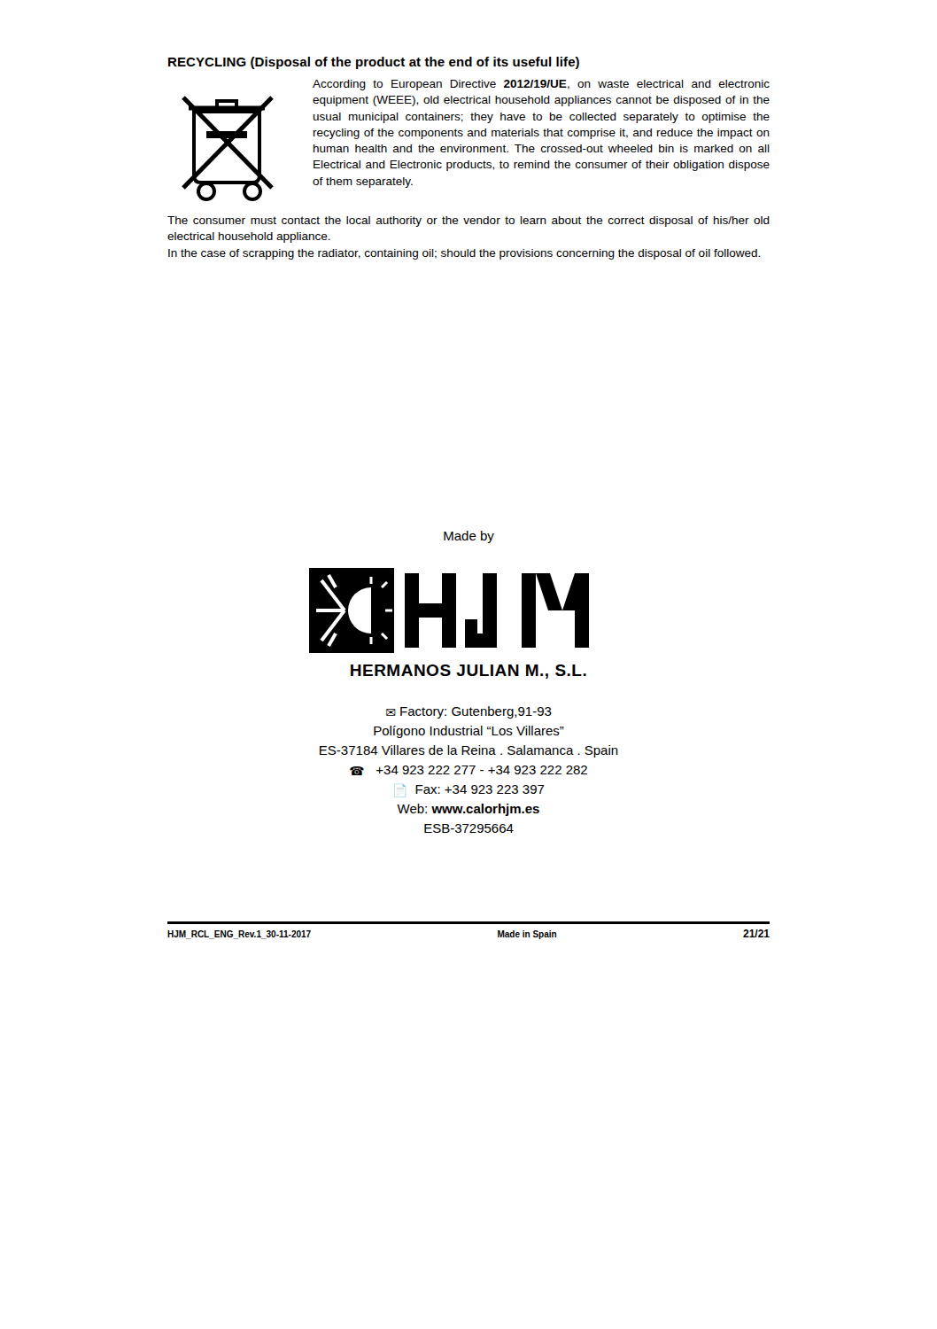RECYCLING (Disposal of the product at the end of its useful life)
According to European Directive 2012/19/UE, on waste electrical and electronic equipment (WEEE), old electrical household appliances cannot be disposed of in the usual municipal containers; they have to be collected separately to optimise the recycling of the components and materials that comprise it, and reduce the impact on human health and the environment. The crossed-out wheeled bin is marked on all Electrical and Electronic products, to remind the consumer of their obligation dispose of them separately.
The consumer must contact the local authority or the vendor to learn about the correct disposal of his/her old electrical household appliance.
In the case of scrapping the radiator, containing oil; should the provisions concerning the disposal of oil followed.
Made by
HERMANOS JULIAN M., S.L.
✉ Factory: Gutenberg,91-93 Polígono Industrial “Los Villares” ES-37184 Villares de la Reina . Salamanca . Spain ☎ +34 923 222 277 - +34 923 222 282 📄 Fax: +34 923 223 397 Web: www.calorhjm.es ESB-37295664
HJM_RCL_ENG_Rev.1_30-11-2017
Made in Spain
21/21